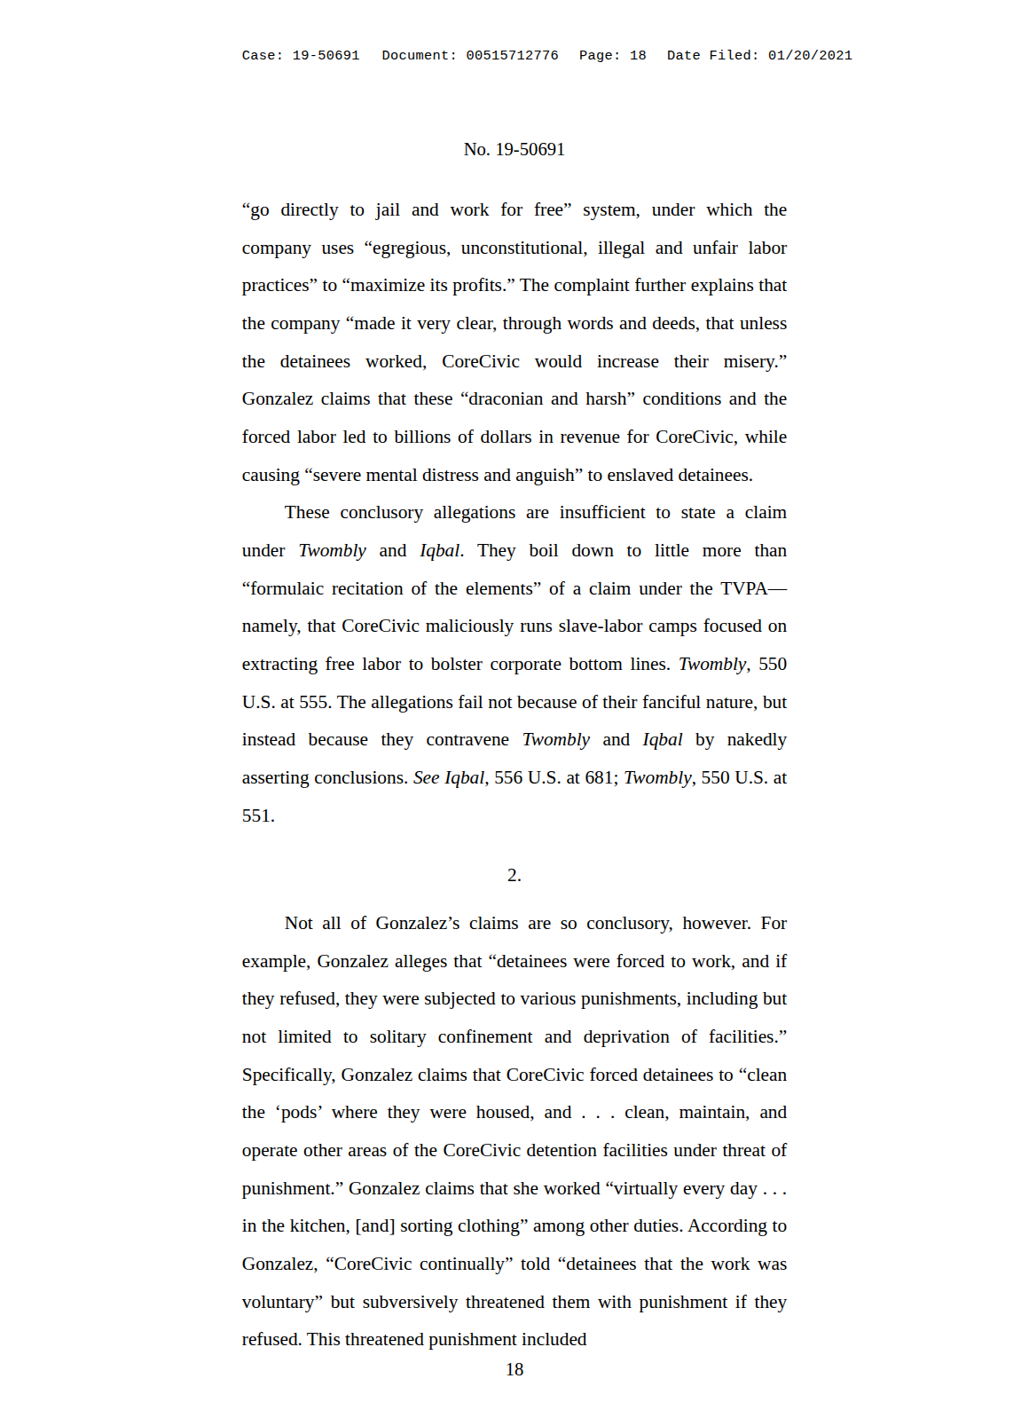Case: 19-50691 Document: 00515712776 Page: 18 Date Filed: 01/20/2021
No. 19-50691
“go directly to jail and work for free” system, under which the company uses “egregious, unconstitutional, illegal and unfair labor practices” to “maximize its profits.” The complaint further explains that the company “made it very clear, through words and deeds, that unless the detainees worked, CoreCivic would increase their misery.” Gonzalez claims that these “draconian and harsh” conditions and the forced labor led to billions of dollars in revenue for CoreCivic, while causing “severe mental distress and anguish” to enslaved detainees.
These conclusory allegations are insufficient to state a claim under Twombly and Iqbal. They boil down to little more than “formulaic recitation of the elements” of a claim under the TVPA—namely, that CoreCivic maliciously runs slave-labor camps focused on extracting free labor to bolster corporate bottom lines. Twombly, 550 U.S. at 555. The allegations fail not because of their fanciful nature, but instead because they contravene Twombly and Iqbal by nakedly asserting conclusions. See Iqbal, 556 U.S. at 681; Twombly, 550 U.S. at 551.
2.
Not all of Gonzalez’s claims are so conclusory, however. For example, Gonzalez alleges that “detainees were forced to work, and if they refused, they were subjected to various punishments, including but not limited to solitary confinement and deprivation of facilities.” Specifically, Gonzalez claims that CoreCivic forced detainees to “clean the ‘pods’ where they were housed, and . . . clean, maintain, and operate other areas of the CoreCivic detention facilities under threat of punishment.” Gonzalez claims that she worked “virtually every day . . . in the kitchen, [and] sorting clothing” among other duties. According to Gonzalez, “CoreCivic continually” told “detainees that the work was voluntary” but subversively threatened them with punishment if they refused. This threatened punishment included
18